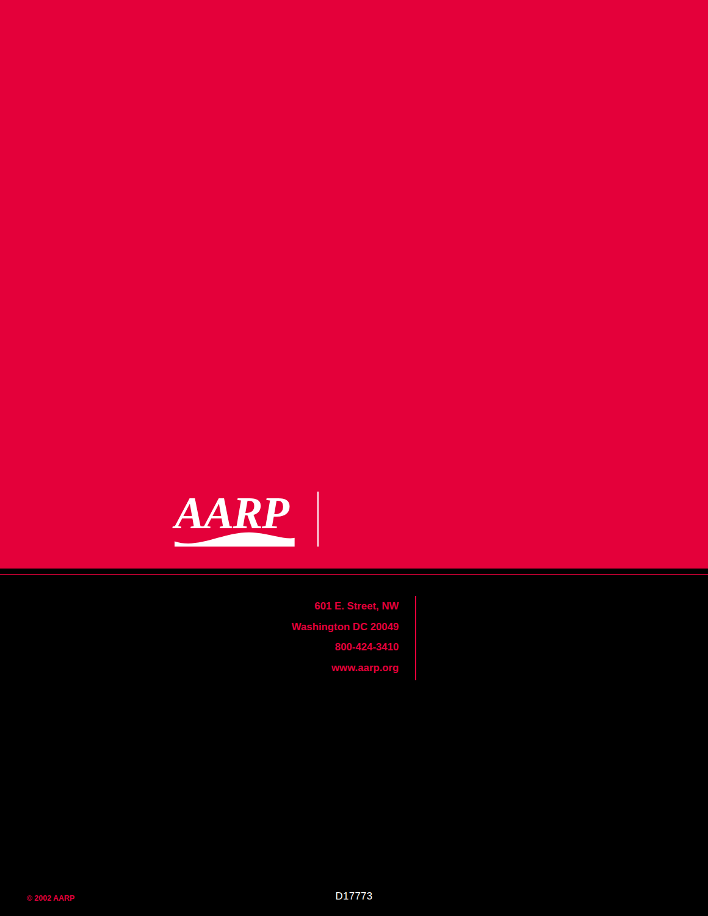AARP
601 E. Street, NW
Washington DC 20049
800-424-3410
www.aarp.org
© 2002 AARP
D17773